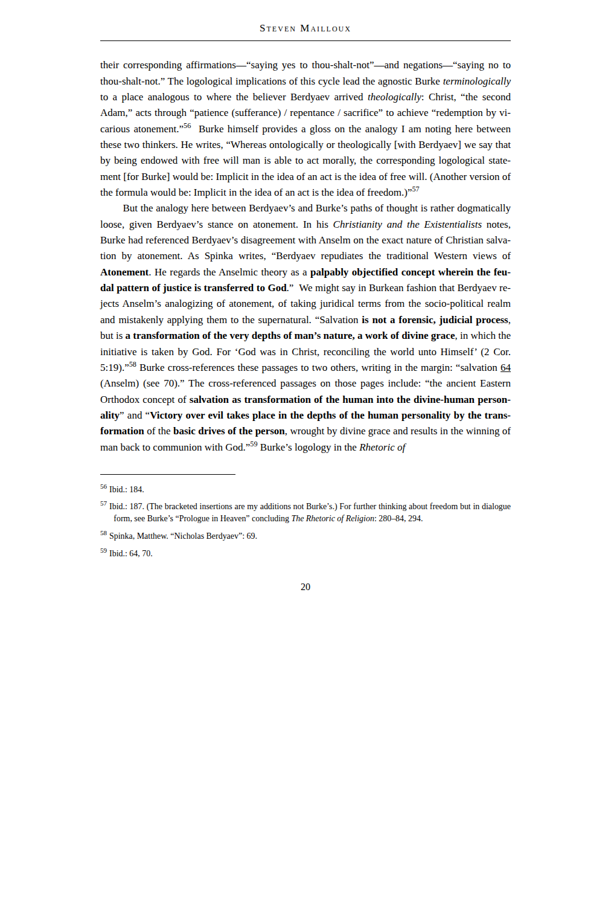Steven Mailloux
their corresponding affirmations—“saying yes to thou-shalt-not”—and negations—“saying no to thou-shalt-not.” The logological implications of this cycle lead the agnostic Burke terminologically to a place analogous to where the believer Berdyaev arrived theologically: Christ, “the second Adam,” acts through “patience (sufferance) / repentance / sacrifice” to achieve “redemption by vicarious atonement.”56 Burke himself provides a gloss on the analogy I am noting here between these two thinkers. He writes, “Whereas ontologically or theologically [with Berdyaev] we say that by being endowed with free will man is able to act morally, the corresponding logological statement [for Burke] would be: Implicit in the idea of an act is the idea of free will. (Another version of the formula would be: Implicit in the idea of an act is the idea of freedom.)”57
But the analogy here between Berdyaev’s and Burke’s paths of thought is rather dogmatically loose, given Berdyaev’s stance on atonement. In his Christianity and the Existentialists notes, Burke had referenced Berdyaev’s disagreement with Anselm on the exact nature of Christian salvation by atonement. As Spinka writes, “Berdyaev repudiates the traditional Western views of Atonement. He regards the Anselmic theory as a palpably objectified concept wherein the feudal pattern of justice is transferred to God.” We might say in Burkean fashion that Berdyaev rejects Anselm’s analogizing of atonement, of taking juridical terms from the socio-political realm and mistakenly applying them to the supernatural. “Salvation is not a forensic, judicial process, but is a transformation of the very depths of man’s nature, a work of divine grace, in which the initiative is taken by God. For ‘God was in Christ, reconciling the world unto Himself’ (2 Cor. 5:19).”58 Burke cross-references these passages to two others, writing in the margin: “salvation 64 (Anselm) (see 70).” The cross-referenced passages on those pages include: “the ancient Eastern Orthodox concept of salvation as transformation of the human into the divine-human personality” and “Victory over evil takes place in the depths of the human personality by the transformation of the basic drives of the person, wrought by divine grace and results in the winning of man back to communion with God.”59 Burke’s logology in the Rhetoric of
56 Ibid.: 184.
57 Ibid.: 187. (The bracketed insertions are my additions not Burke’s.) For further thinking about freedom but in dialogue form, see Burke’s “Prologue in Heaven” concluding The Rhetoric of Religion: 280–84, 294.
58 Spinka, Matthew. “Nicholas Berdyaev”: 69.
59 Ibid.: 64, 70.
20